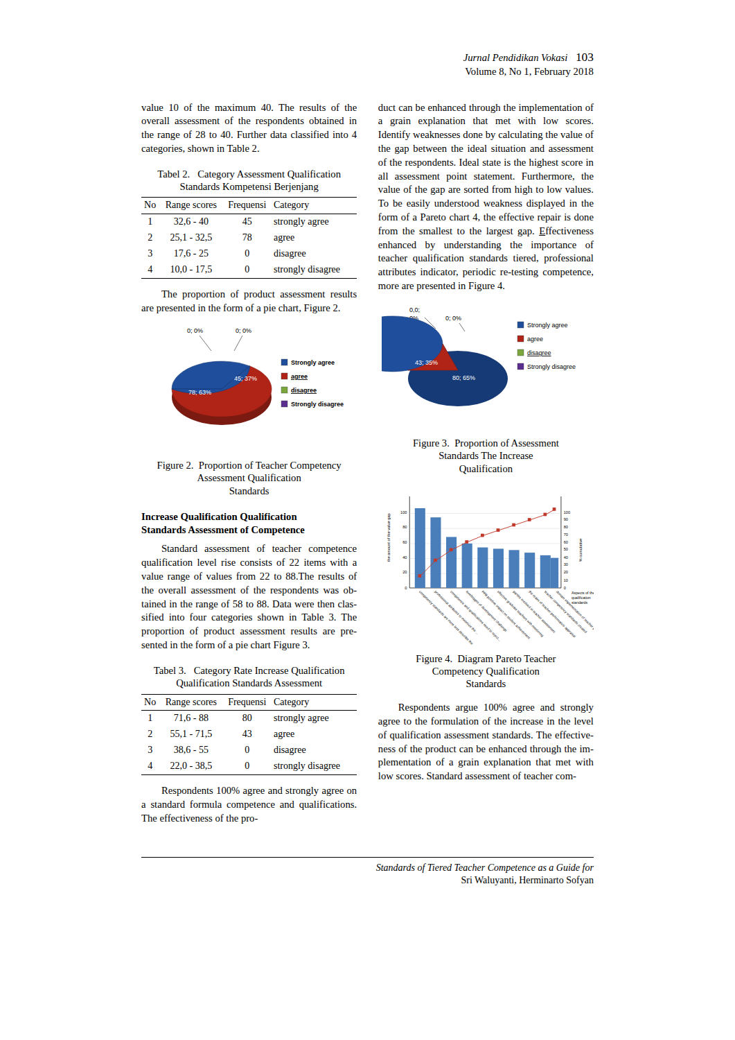Jurnal Pendidikan Vokasi 103
Volume 8, No 1, February 2018
value 10 of the maximum 40. The results of the overall assessment of the respondents obtained in the range of 28 to 40. Further data classified into 4 categories, shown in Table 2.
Tabel 2. Category Assessment Qualification
Standards Kompetensi Berjenjang
| No | Range scores | Frequensi | Category |
| --- | --- | --- | --- |
| 1 | 32,6 - 40 | 45 | strongly agree |
| 2 | 25,1 - 32,5 | 78 | agree |
| 3 | 17,6 - 25 | 0 | disagree |
| 4 | 10,0 - 17,5 | 0 | strongly disagree |
The proportion of product assessment results are presented in the form of a pie chart, Figure 2.
0; 0% 0; 0% 78; 63% 45; 37% Strongly agree agree disagree Strongly disagree
Figure 2. Proportion of Teacher Competency
Assessment Qualification
Standards
Increase Qualification Qualification
Standards Assessment of Competence
Standard assessment of teacher competence qualification level rise consists of 22 items with a value range of values from 22 to 88.The results of the overall assessment of the respondents was obtained in the range of 58 to 88. Data were then classified into four categories shown in Table 3. The proportion of product assessment results are presented in the form of a pie chart Figure 3.
Tabel 3. Category Rate Increase Qualification
Qualification Standards Assessment
| No | Range scores | Frequensi | Category |
| --- | --- | --- | --- |
| 1 | 71,6 - 88 | 80 | strongly agree |
| 2 | 55,1 - 71,5 | 43 | agree |
| 3 | 38,6 - 55 | 0 | disagree |
| 4 | 22,0 - 38,5 | 0 | strongly disagree |
Respondents 100% agree and strongly agree on a standard formula competence and qualifications. The effectiveness of the pro-
duct can be enhanced through the implementation of a grain explanation that met with low scores. Identify weaknesses done by calculating the value of the gap between the ideal situation and assessment of the respondents. Ideal state is the highest score in all assessment point statement. Furthermore, the value of the gap are sorted from high to low values. To be easily understood weakness displayed in the form of a Pareto chart 4, the effective repair is done from the smallest to the largest gap. Effectiveness enhanced by understanding the importance of teacher qualification standards tiered, professional attributes indicator, periodic re-testing competence, more are presented in Figure 4.
0,0; 0% 0; 0% 80; 65% 43; 35% Strongly agree agree disagree Strongly disagree
Figure 3. Proportion of Assessment
Standards The Increase
Qualification
0 20 40 60 80 100 the amount of the value gap 0 10 20 30 40 50 60 70 80 90 100 % cumulative competency standards are more less describe the ... professional attributes to minimize the ... competence and qualifications need to reject... levelstages of development challenge PPB positive impact on student achievement effective graduate teachers with mentoring parties involved in teacher assessment the realm of teacher performance appraisal teacher competency standards created domain implementation of teacher performance ... Aspects of the qualification standards
Figure 4. Diagram Pareto Teacher
Competency Qualification
Standards
Respondents argue 100% agree and strongly agree to the formulation of the increase in the level of qualification assessment standards. The effectiveness of the product can be enhanced through the implementation of a grain explanation that met with low scores. Standard assessment of teacher com-
Standards of Tiered Teacher Competence as a Guide for
Sri Waluyanti, Herminarto Sofyan